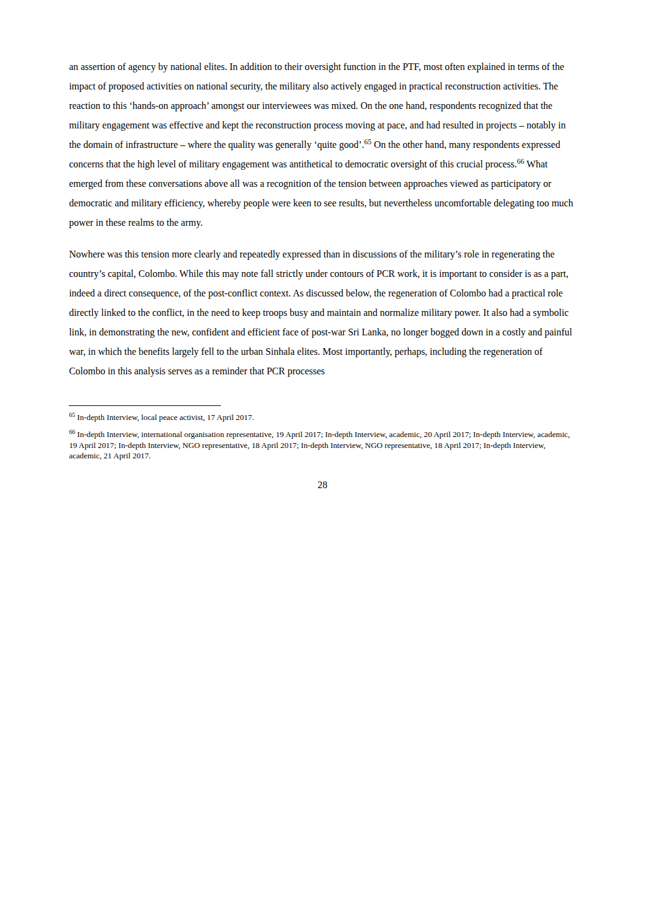an assertion of agency by national elites. In addition to their oversight function in the PTF, most often explained in terms of the impact of proposed activities on national security, the military also actively engaged in practical reconstruction activities. The reaction to this ‘hands-on approach’ amongst our interviewees was mixed. On the one hand, respondents recognized that the military engagement was effective and kept the reconstruction process moving at pace, and had resulted in projects – notably in the domain of infrastructure – where the quality was generally ‘quite good’.65 On the other hand, many respondents expressed concerns that the high level of military engagement was antithetical to democratic oversight of this crucial process.66 What emerged from these conversations above all was a recognition of the tension between approaches viewed as participatory or democratic and military efficiency, whereby people were keen to see results, but nevertheless uncomfortable delegating too much power in these realms to the army.
Nowhere was this tension more clearly and repeatedly expressed than in discussions of the military’s role in regenerating the country’s capital, Colombo. While this may note fall strictly under contours of PCR work, it is important to consider is as a part, indeed a direct consequence, of the post-conflict context. As discussed below, the regeneration of Colombo had a practical role directly linked to the conflict, in the need to keep troops busy and maintain and normalize military power. It also had a symbolic link, in demonstrating the new, confident and efficient face of post-war Sri Lanka, no longer bogged down in a costly and painful war, in which the benefits largely fell to the urban Sinhala elites. Most importantly, perhaps, including the regeneration of Colombo in this analysis serves as a reminder that PCR processes
65 In-depth Interview, local peace activist, 17 April 2017.
66 In-depth Interview, international organisation representative, 19 April 2017; In-depth Interview, academic, 20 April 2017; In-depth Interview, academic, 19 April 2017; In-depth Interview, NGO representative, 18 April 2017; In-depth Interview, NGO representative, 18 April 2017; In-depth Interview, academic, 21 April 2017.
28